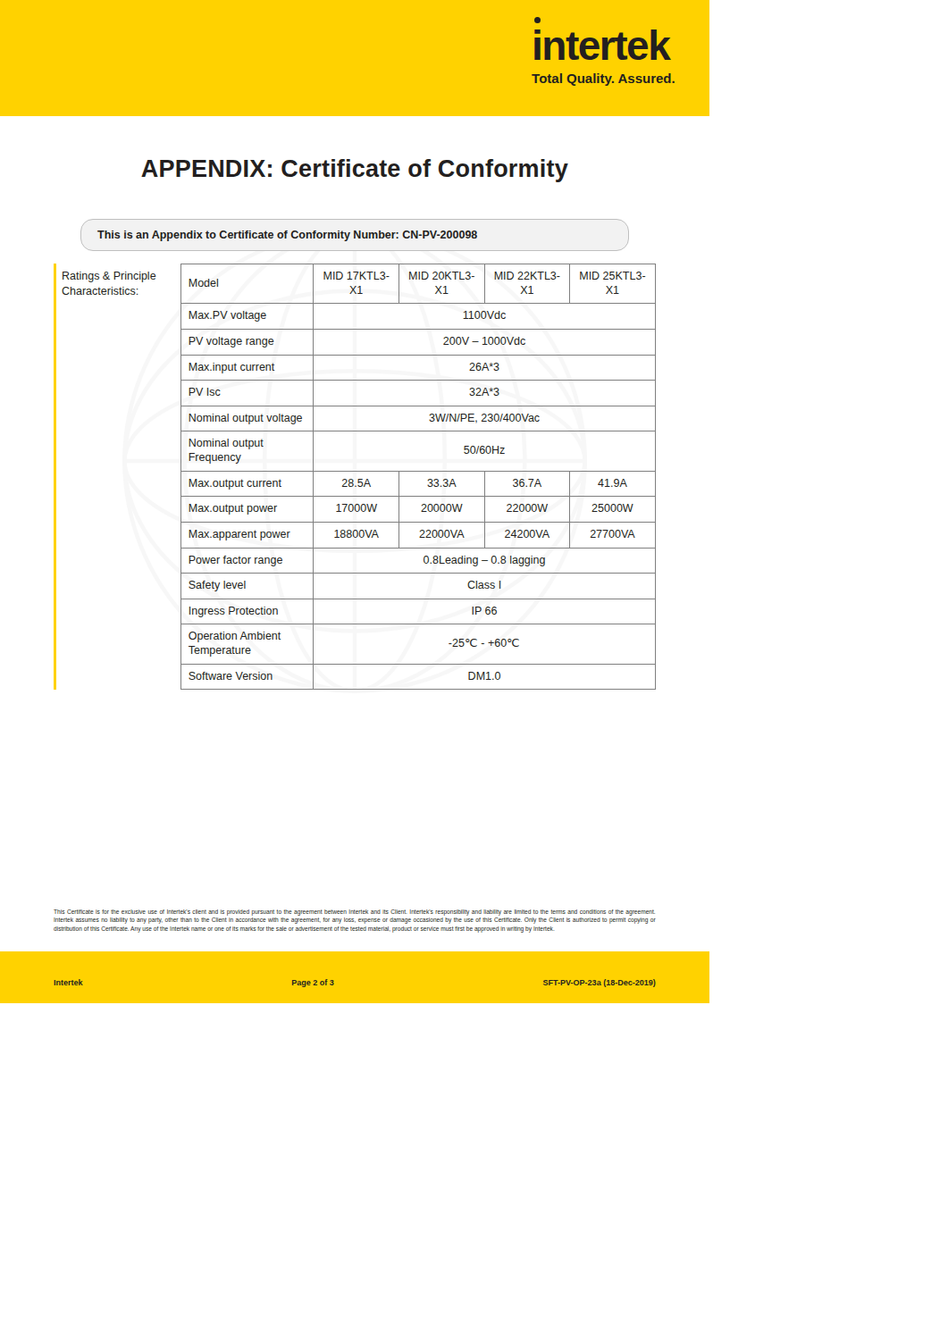intertek
Total Quality. Assured.
APPENDIX: Certificate of Conformity
This is an Appendix to Certificate of Conformity Number: CN-PV-200098
Ratings & Principle Characteristics:
| Model | MID 17KTL3-X1 | MID 20KTL3-X1 | MID 22KTL3-X1 | MID 25KTL3-X1 |
| Max.PV voltage | 1100Vdc |
| PV voltage range | 200V – 1000Vdc |
| Max.input current | 26A*3 |
| PV Isc | 32A*3 |
| Nominal output voltage | 3W/N/PE, 230/400Vac |
| Nominal output Frequency | 50/60Hz |
| Max.output current | 28.5A | 33.3A | 36.7A | 41.9A |
| Max.output power | 17000W | 20000W | 22000W | 25000W |
| Max.apparent power | 18800VA | 22000VA | 24200VA | 27700VA |
| Power factor range | 0.8Leading – 0.8 lagging |
| Safety level | Class I |
| Ingress Protection | IP 66 |
| Operation Ambient Temperature | -25℃ - +60℃ |
| Software Version | DM1.0 |
This Certificate is for the exclusive use of Intertek's client and is provided pursuant to the agreement between Intertek and its Client. Intertek's responsibility and liability are limited to the terms and conditions of the agreement. Intertek assumes no liability to any party, other than to the Client in accordance with the agreement, for any loss, expense or damage occasioned by the use of this Certificate. Only the Client is authorized to permit copying or distribution of this Certificate. Any use of the Intertek name or one of its marks for the sale or advertisement of the tested material, product or service must first be approved in writing by Intertek.
Intertek Page 2 of 3 SFT-PV-OP-23a (18-Dec-2019)